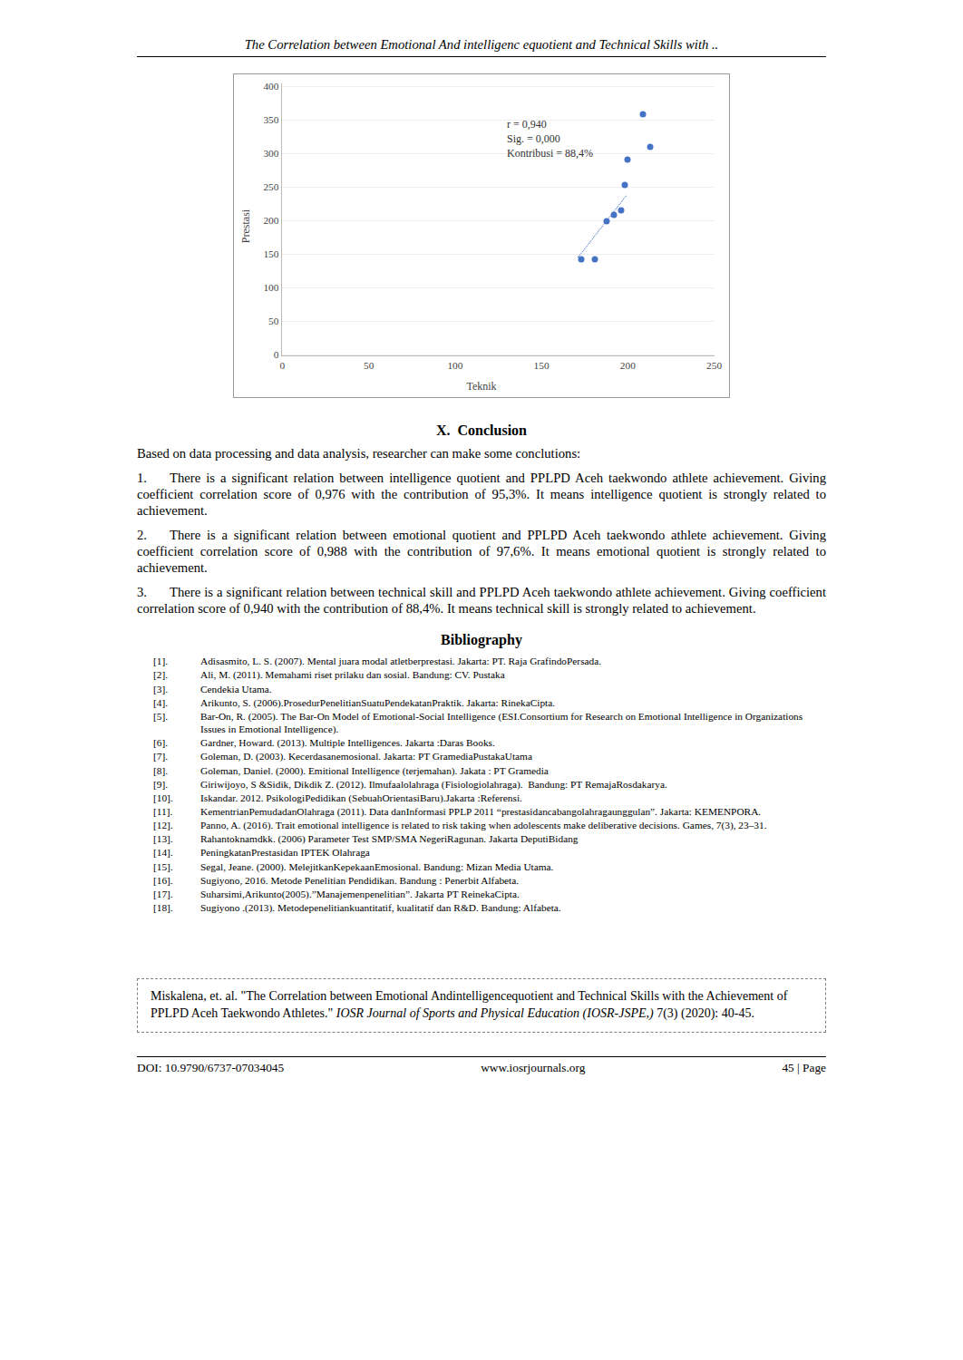The Correlation between Emotional And intelligenc equotient and Technical Skills with ..
Prestasi
0
50
100
150
200
250
300
350
400
0
50
100
150
200
250
r = 0,940
Sig. = 0,000
Kontribusi = 88,4%
Teknik
X. Conclusion
Based on data processing and data analysis, researcher can make some conclutions:
1. There is a significant relation between intelligence quotient and PPLPD Aceh taekwondo athlete achievement. Giving coefficient correlation score of 0,976 with the contribution of 95,3%. It means intelligence quotient is strongly related to achievement.
2. There is a significant relation between emotional quotient and PPLPD Aceh taekwondo athlete achievement. Giving coefficient correlation score of 0,988 with the contribution of 97,6%. It means emotional quotient is strongly related to achievement.
3. There is a significant relation between technical skill and PPLPD Aceh taekwondo athlete achievement. Giving coefficient correlation score of 0,940 with the contribution of 88,4%. It means technical skill is strongly related to achievement.
Bibliography
| [1]. | Adisasmito, L. S. (2007). Mental juara modal atletberprestasi. Jakarta: PT. Raja GrafindoPersada. |
| [2]. | Ali, M. (2011). Memahami riset prilaku dan sosial. Bandung: CV. Pustaka |
| [3]. | Cendekia Utama. |
| [4]. | Arikunto, S. (2006).ProsedurPenelitianSuatuPendekatanPraktik. Jakarta: RinekaCipta. |
| [5]. | Bar-On, R. (2005). The Bar-On Model of Emotional-Social Intelligence (ESI.Consortium for Research on Emotional Intelligence in Organizations Issues in Emotional Intelligence). |
| [6]. | Gardner, Howard. (2013). Multiple Intelligences. Jakarta :Daras Books. |
| [7]. | Goleman, D. (2003). Kecerdasanemosional. Jakarta: PT GramediaPustakaUtama |
| [8]. | Goleman, Daniel. (2000). Emitional Intelligence (terjemahan). Jakata : PT Gramedia |
| [9]. | Giriwijoyo, S &Sidik, Dikdik Z. (2012). Ilmufaalolahraga (Fisiologiolahraga). Bandung: PT RemajaRosdakarya. |
| [10]. | Iskandar. 2012. PsikologiPedidikan (SebuahOrientasiBaru).Jakarta :Referensi. |
| [11]. | KementrianPemudadanOlahraga (2011). Data danInformasi PPLP 2011 “prestasidancabangolahragaunggulan”. Jakarta: KEMENPORA. |
| [12]. | Panno, A. (2016). Trait emotional intelligence is related to risk taking when adolescents make deliberative decisions. Games, 7(3), 23–31. |
| [13]. | Rahantoknamdkk. (2006) Parameter Test SMP/SMA NegeriRagunan. Jakarta DeputiBidang |
| [14]. | PeningkatanPrestasidan IPTEK Olahraga |
| [15]. | Segal, Jeane. (2000). MelejitkanKepekaanEmosional. Bandung: Mizan Media Utama. |
| [16]. | Sugiyono, 2016. Metode Penelitian Pendidikan. Bandung : Penerbit Alfabeta. |
| [17]. | Suharsimi,Arikunto(2005).”Manajemenpenelitian”. Jakarta PT ReinekaCipta. |
| [18]. | Sugiyono .(2013). Metodepenelitiankuantitatif, kualitatif dan R&D. Bandung: Alfabeta. |
Miskalena, et. al. "The Correlation between Emotional Andintelligencequotient and Technical Skills with the Achievement of PPLPD Aceh Taekwondo Athletes." IOSR Journal of Sports and Physical Education (IOSR-JSPE,) 7(3) (2020): 40-45.
DOI: 10.9790/6737-07034045
www.iosrjournals.org
45 | Page